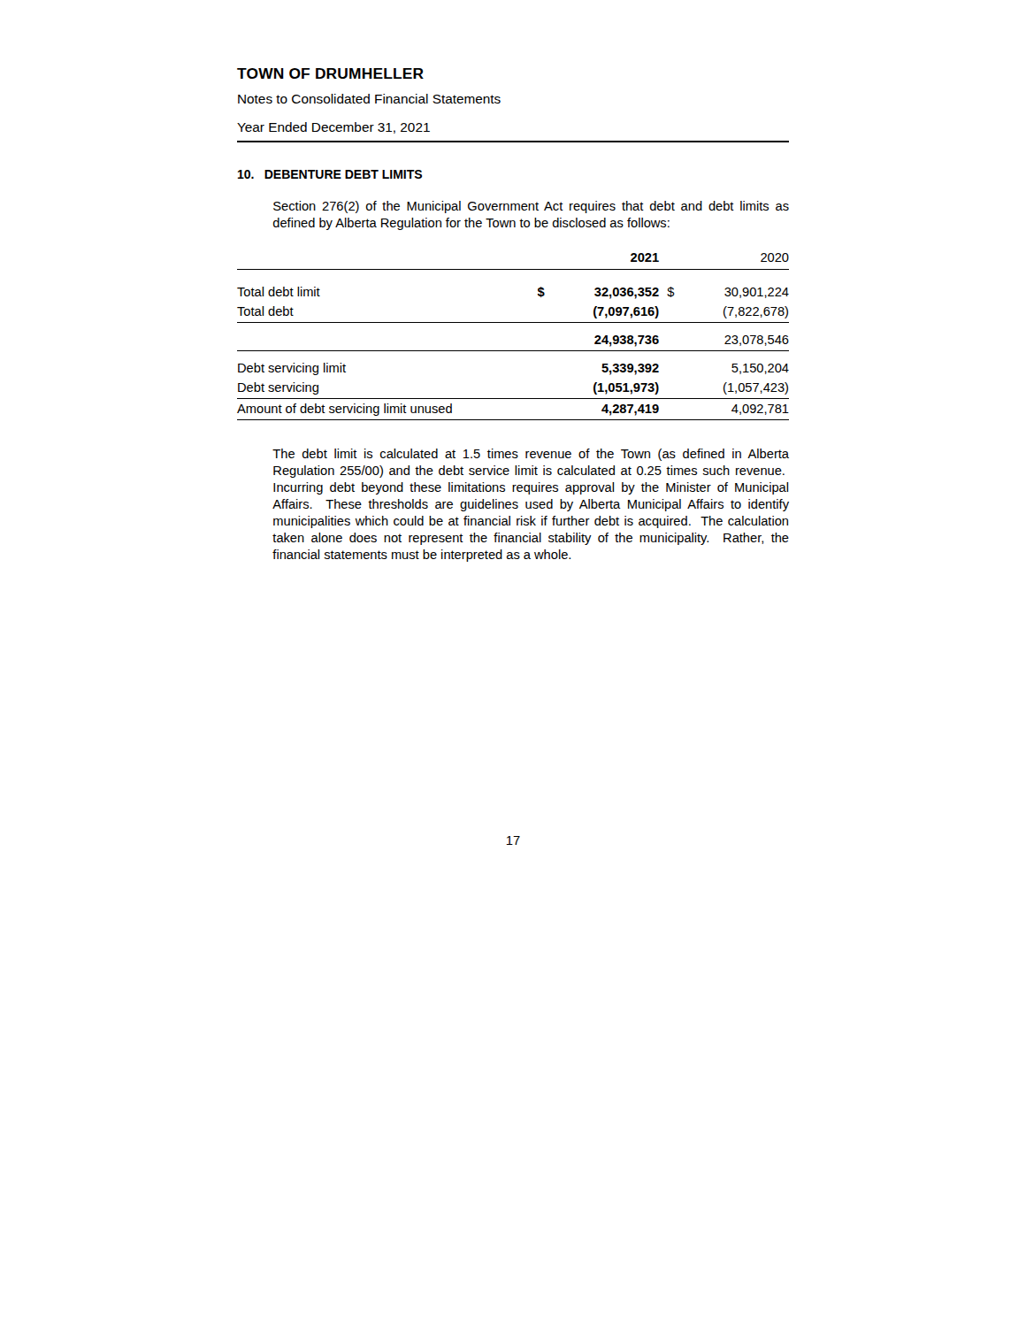TOWN OF DRUMHELLER
Notes to Consolidated Financial Statements
Year Ended December 31, 2021
10. DEBENTURE DEBT LIMITS
Section 276(2) of the Municipal Government Act requires that debt and debt limits as defined by Alberta Regulation for the Town to be disclosed as follows:
| | | 2021 | | 2020 |
| Total debt limit | $ | 32,036,352 | $ | 30,901,224 |
| Total debt | | (7,097,616) | | (7,822,678) |
| | | 24,938,736 | | 23,078,546 |
| Debt servicing limit | | 5,339,392 | | 5,150,204 |
| Debt servicing | | (1,051,973) | | (1,057,423) |
| Amount of debt servicing limit unused | | 4,287,419 | | 4,092,781 |
The debt limit is calculated at 1.5 times revenue of the Town (as defined in Alberta Regulation 255/00) and the debt service limit is calculated at 0.25 times such revenue. Incurring debt beyond these limitations requires approval by the Minister of Municipal Affairs. These thresholds are guidelines used by Alberta Municipal Affairs to identify municipalities which could be at financial risk if further debt is acquired. The calculation taken alone does not represent the financial stability of the municipality. Rather, the financial statements must be interpreted as a whole.
17